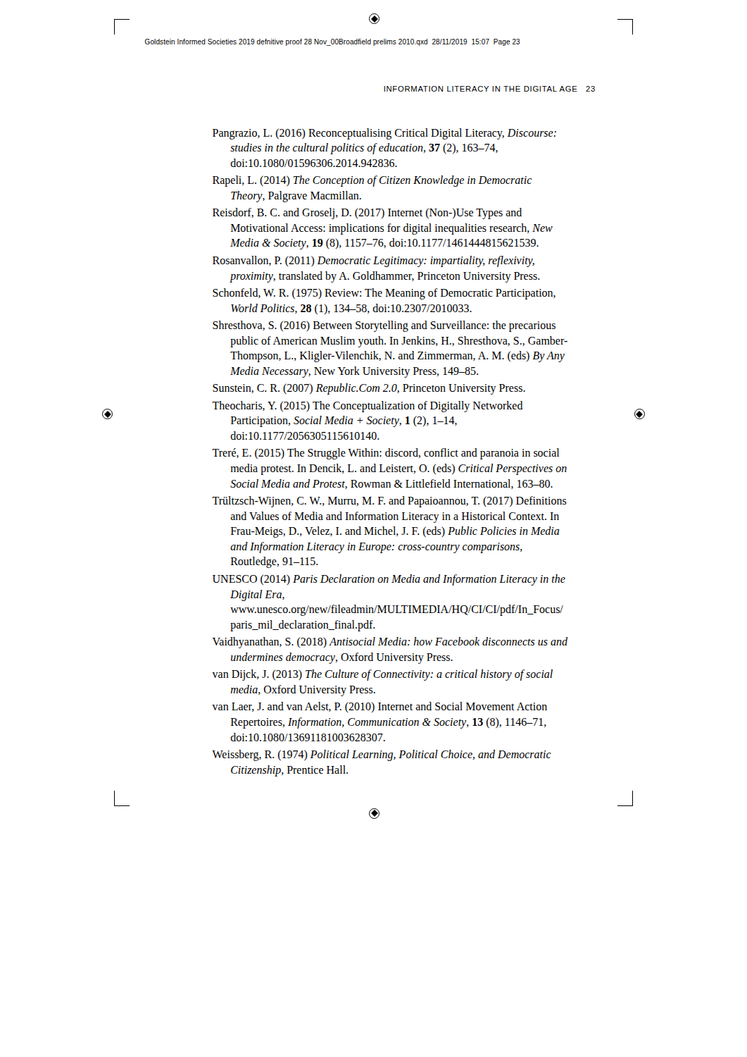Goldstein Informed Societies 2019 defnitive proof 28 Nov_00Broadfield prelims 2010.qxd 28/11/2019 15:07 Page 23
INFORMATION LITERACY IN THE DIGITAL AGE 23
Pangrazio, L. (2016) Reconceptualising Critical Digital Literacy, Discourse: studies in the cultural politics of education, 37 (2), 163–74, doi:10.1080/01596306.2014.942836.
Rapeli, L. (2014) The Conception of Citizen Knowledge in Democratic Theory, Palgrave Macmillan.
Reisdorf, B. C. and Groselj, D. (2017) Internet (Non-)Use Types and Motivational Access: implications for digital inequalities research, New Media & Society, 19 (8), 1157–76, doi:10.1177/1461444815621539.
Rosanvallon, P. (2011) Democratic Legitimacy: impartiality, reflexivity, proximity, translated by A. Goldhammer, Princeton University Press.
Schonfeld, W. R. (1975) Review: The Meaning of Democratic Participation, World Politics, 28 (1), 134–58, doi:10.2307/2010033.
Shresthova, S. (2016) Between Storytelling and Surveillance: the precarious public of American Muslim youth. In Jenkins, H., Shresthova, S., Gamber-Thompson, L., Kligler-Vilenchik, N. and Zimmerman, A. M. (eds) By Any Media Necessary, New York University Press, 149–85.
Sunstein, C. R. (2007) Republic.Com 2.0, Princeton University Press.
Theocharis, Y. (2015) The Conceptualization of Digitally Networked Participation, Social Media + Society, 1 (2), 1–14, doi:10.1177/2056305115610140.
Treré, E. (2015) The Struggle Within: discord, conflict and paranoia in social media protest. In Dencik, L. and Leistert, O. (eds) Critical Perspectives on Social Media and Protest, Rowman & Littlefield International, 163–80.
Trültzsch-Wijnen, C. W., Murru, M. F. and Papaioannou, T. (2017) Definitions and Values of Media and Information Literacy in a Historical Context. In Frau-Meigs, D., Velez, I. and Michel, J. F. (eds) Public Policies in Media and Information Literacy in Europe: cross-country comparisons, Routledge, 91–115.
UNESCO (2014) Paris Declaration on Media and Information Literacy in the Digital Era, www.unesco.org/new/fileadmin/MULTIMEDIA/HQ/CI/CI/pdf/In_Focus/ paris_mil_declaration_final.pdf.
Vaidhyanathan, S. (2018) Antisocial Media: how Facebook disconnects us and undermines democracy, Oxford University Press.
van Dijck, J. (2013) The Culture of Connectivity: a critical history of social media, Oxford University Press.
van Laer, J. and van Aelst, P. (2010) Internet and Social Movement Action Repertoires, Information, Communication & Society, 13 (8), 1146–71, doi:10.1080/13691181003628307.
Weissberg, R. (1974) Political Learning, Political Choice, and Democratic Citizenship, Prentice Hall.